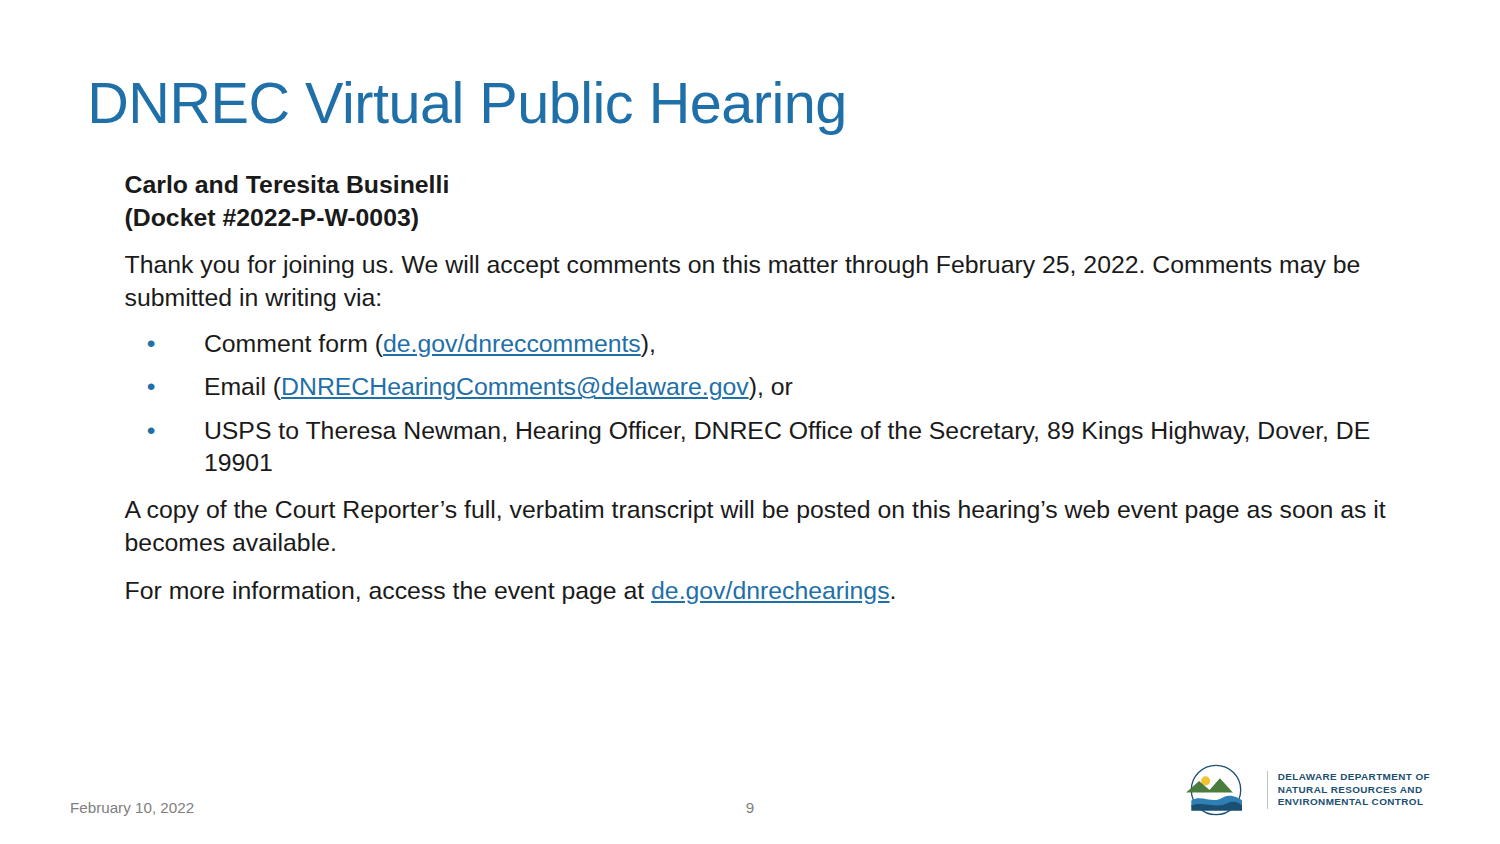DNREC Virtual Public Hearing
Carlo and Teresita Businelli
(Docket #2022-P-W-0003)
Thank you for joining us. We will accept comments on this matter through February 25, 2022. Comments may be submitted in writing via:
Comment form (de.gov/dnreccomments),
Email (DNRECHearingComments@delaware.gov), or
USPS to Theresa Newman, Hearing Officer, DNREC Office of the Secretary, 89 Kings Highway, Dover, DE 19901
A copy of the Court Reporter’s full, verbatim transcript will be posted on this hearing’s web event page as soon as it becomes available.
For more information, access the event page at de.gov/dnrechearings.
February 10, 2022
Delaware Department of
Natural Resources and
Environmental Control
9